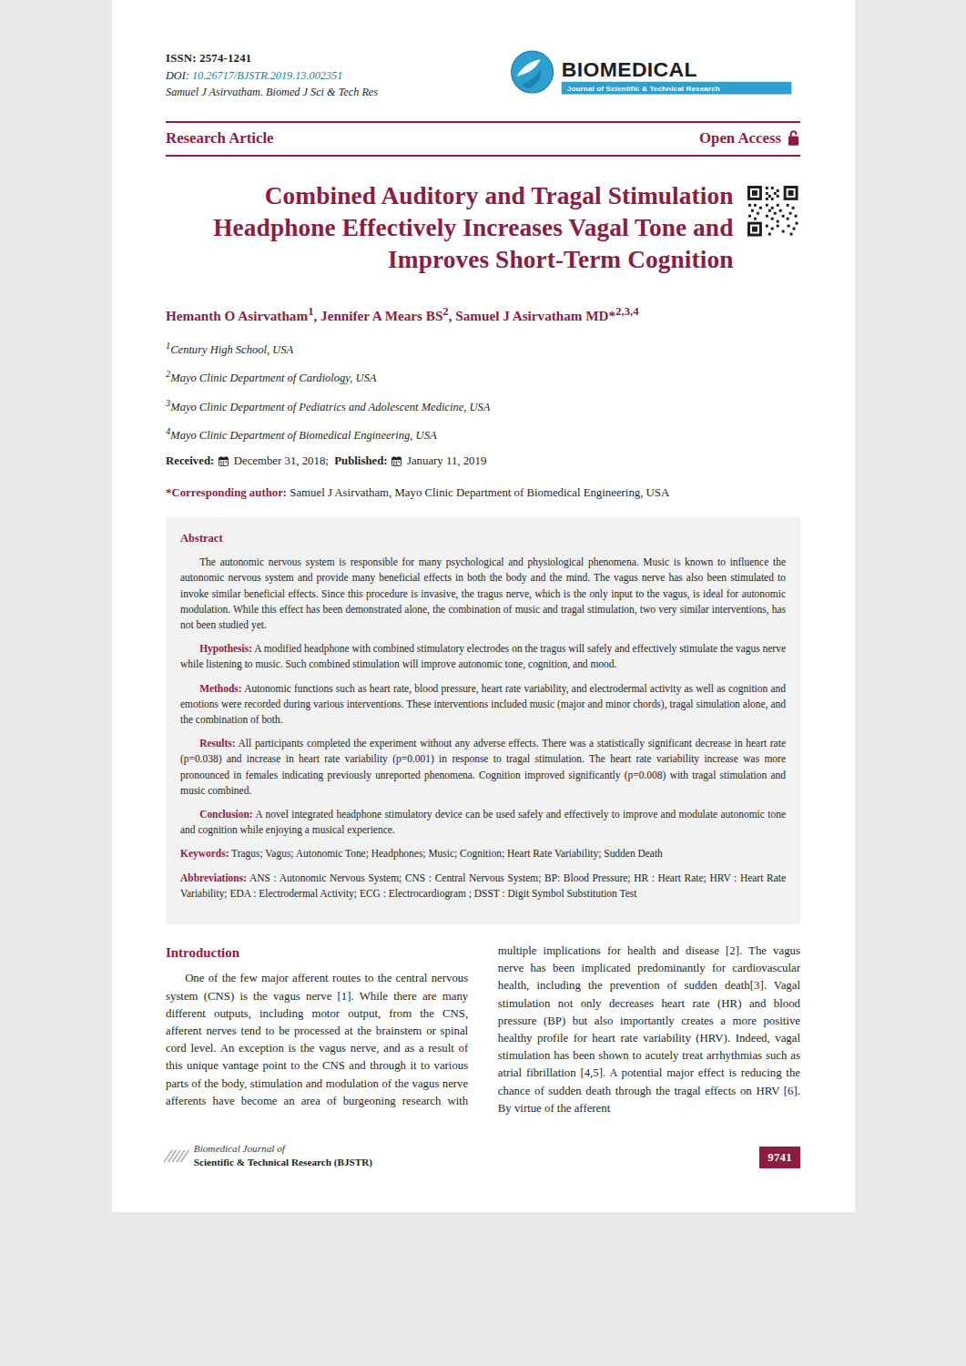ISSN: 2574-1241
DOI: 10.26717/BJSTR.2019.13.002351
Samuel J Asirvatham. Biomed J Sci & Tech Res
BIOMEDICAL Journal of Scientific & Technical Research
Research Article
Open Access
Combined Auditory and Tragal Stimulation Headphone Effectively Increases Vagal Tone and Improves Short-Term Cognition
Hemanth O Asirvatham1, Jennifer A Mears BS2, Samuel J Asirvatham MD*2,3,4
1Century High School, USA
2Mayo Clinic Department of Cardiology, USA
3Mayo Clinic Department of Pediatrics and Adolescent Medicine, USA
4Mayo Clinic Department of Biomedical Engineering, USA
Received: December 31, 2018; Published: January 11, 2019
*Corresponding author: Samuel J Asirvatham, Mayo Clinic Department of Biomedical Engineering, USA
Abstract
The autonomic nervous system is responsible for many psychological and physiological phenomena. Music is known to influence the autonomic nervous system and provide many beneficial effects in both the body and the mind. The vagus nerve has also been stimulated to invoke similar beneficial effects. Since this procedure is invasive, the tragus nerve, which is the only input to the vagus, is ideal for autonomic modulation. While this effect has been demonstrated alone, the combination of music and tragal stimulation, two very similar interventions, has not been studied yet.
Hypothesis: A modified headphone with combined stimulatory electrodes on the tragus will safely and effectively stimulate the vagus nerve while listening to music. Such combined stimulation will improve autonomic tone, cognition, and mood.
Methods: Autonomic functions such as heart rate, blood pressure, heart rate variability, and electrodermal activity as well as cognition and emotions were recorded during various interventions. These interventions included music (major and minor chords), tragal simulation alone, and the combination of both.
Results: All participants completed the experiment without any adverse effects. There was a statistically significant decrease in heart rate (p=0.038) and increase in heart rate variability (p=0.001) in response to tragal stimulation. The heart rate variability increase was more pronounced in females indicating previously unreported phenomena. Cognition improved significantly (p=0.008) with tragal stimulation and music combined.
Conclusion: A novel integrated headphone stimulatory device can be used safely and effectively to improve and modulate autonomic tone and cognition while enjoying a musical experience.
Keywords: Tragus; Vagus; Autonomic Tone; Headphones; Music; Cognition; Heart Rate Variability; Sudden Death
Abbreviations: ANS : Autonomic Nervous System; CNS : Central Nervous System; BP: Blood Pressure; HR : Heart Rate; HRV : Heart Rate Variability; EDA : Electrodermal Activity; ECG : Electrocardiogram ; DSST : Digit Symbol Substitution Test
Introduction
One of the few major afferent routes to the central nervous system (CNS) is the vagus nerve [1]. While there are many different outputs, including motor output, from the CNS, afferent nerves tend to be processed at the brainstem or spinal cord level. An exception is the vagus nerve, and as a result of this unique vantage point to the CNS and through it to various parts of the body, stimulation and modulation of the vagus nerve afferents have become an area of burgeoning research with multiple implications for health and disease [2]. The vagus nerve has been implicated predominantly for cardiovascular health, including the prevention of sudden death[3]. Vagal stimulation not only decreases heart rate (HR) and blood pressure (BP) but also importantly creates a more positive healthy profile for heart rate variability (HRV). Indeed, vagal stimulation has been shown to acutely treat arrhythmias such as atrial fibrillation [4,5]. A potential major effect is reducing the chance of sudden death through the tragal effects on HRV [6]. By virtue of the afferent
/////
Biomedical Journal of
Scientific & Technical Research (BJSTR)
9741